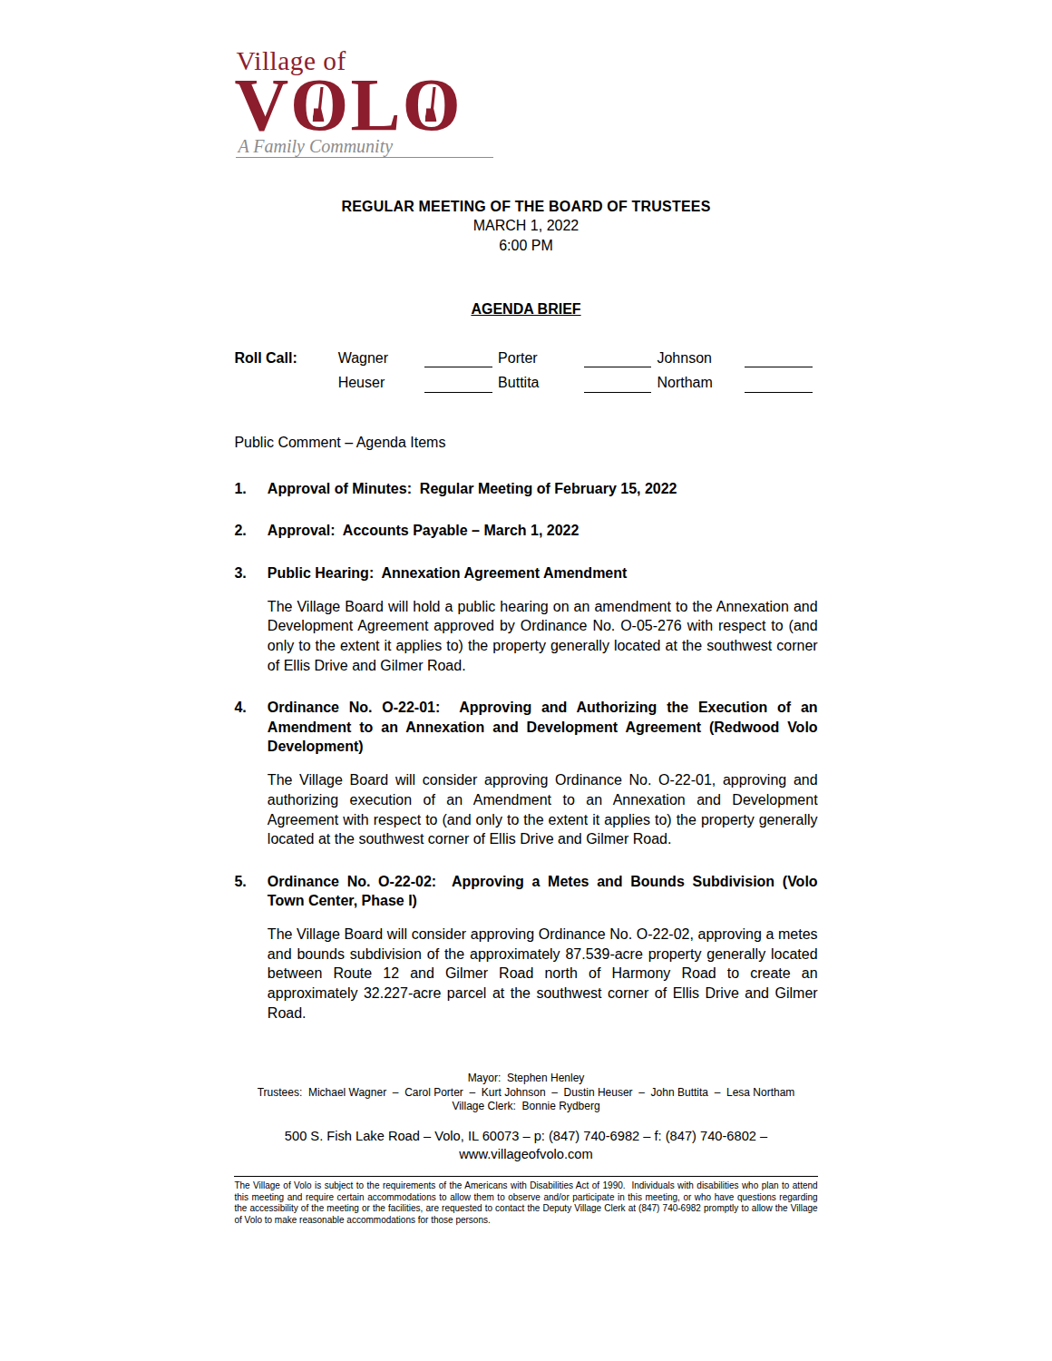Village of VOLO A Family Community
REGULAR MEETING OF THE BOARD OF TRUSTEES
MARCH 1, 2022
6:00 PM
AGENDA BRIEF
| Roll Call: | Wagner | | Porter | | Johnson | |
| | Heuser | | Buttita | | Northam | |
Public Comment – Agenda Items
Approval of Minutes: Regular Meeting of February 15, 2022
Approval: Accounts Payable – March 1, 2022
Public Hearing: Annexation Agreement Amendment
The Village Board will hold a public hearing on an amendment to the Annexation and Development Agreement approved by Ordinance No. O-05-276 with respect to (and only to the extent it applies to) the property generally located at the southwest corner of Ellis Drive and Gilmer Road.
Ordinance No. O-22-01: Approving and Authorizing the Execution of an Amendment to an Annexation and Development Agreement (Redwood Volo Development)
The Village Board will consider approving Ordinance No. O-22-01, approving and authorizing execution of an Amendment to an Annexation and Development Agreement with respect to (and only to the extent it applies to) the property generally located at the southwest corner of Ellis Drive and Gilmer Road.
Ordinance No. O-22-02: Approving a Metes and Bounds Subdivision (Volo Town Center, Phase I)
The Village Board will consider approving Ordinance No. O-22-02, approving a metes and bounds subdivision of the approximately 87.539-acre property generally located between Route 12 and Gilmer Road north of Harmony Road to create an approximately 32.227-acre parcel at the southwest corner of Ellis Drive and Gilmer Road.
Mayor: Stephen Henley
Trustees: Michael Wagner – Carol Porter – Kurt Johnson – Dustin Heuser – John Buttita – Lesa Northam
Village Clerk: Bonnie Rydberg
500 S. Fish Lake Road – Volo, IL 60073 – p: (847) 740-6982 – f: (847) 740-6802 – www.villageofvolo.com
The Village of Volo is subject to the requirements of the Americans with Disabilities Act of 1990. Individuals with disabilities who plan to attend this meeting and require certain accommodations to allow them to observe and/or participate in this meeting, or who have questions regarding the accessibility of the meeting or the facilities, are requested to contact the Deputy Village Clerk at (847) 740-6982 promptly to allow the Village of Volo to make reasonable accommodations for those persons.